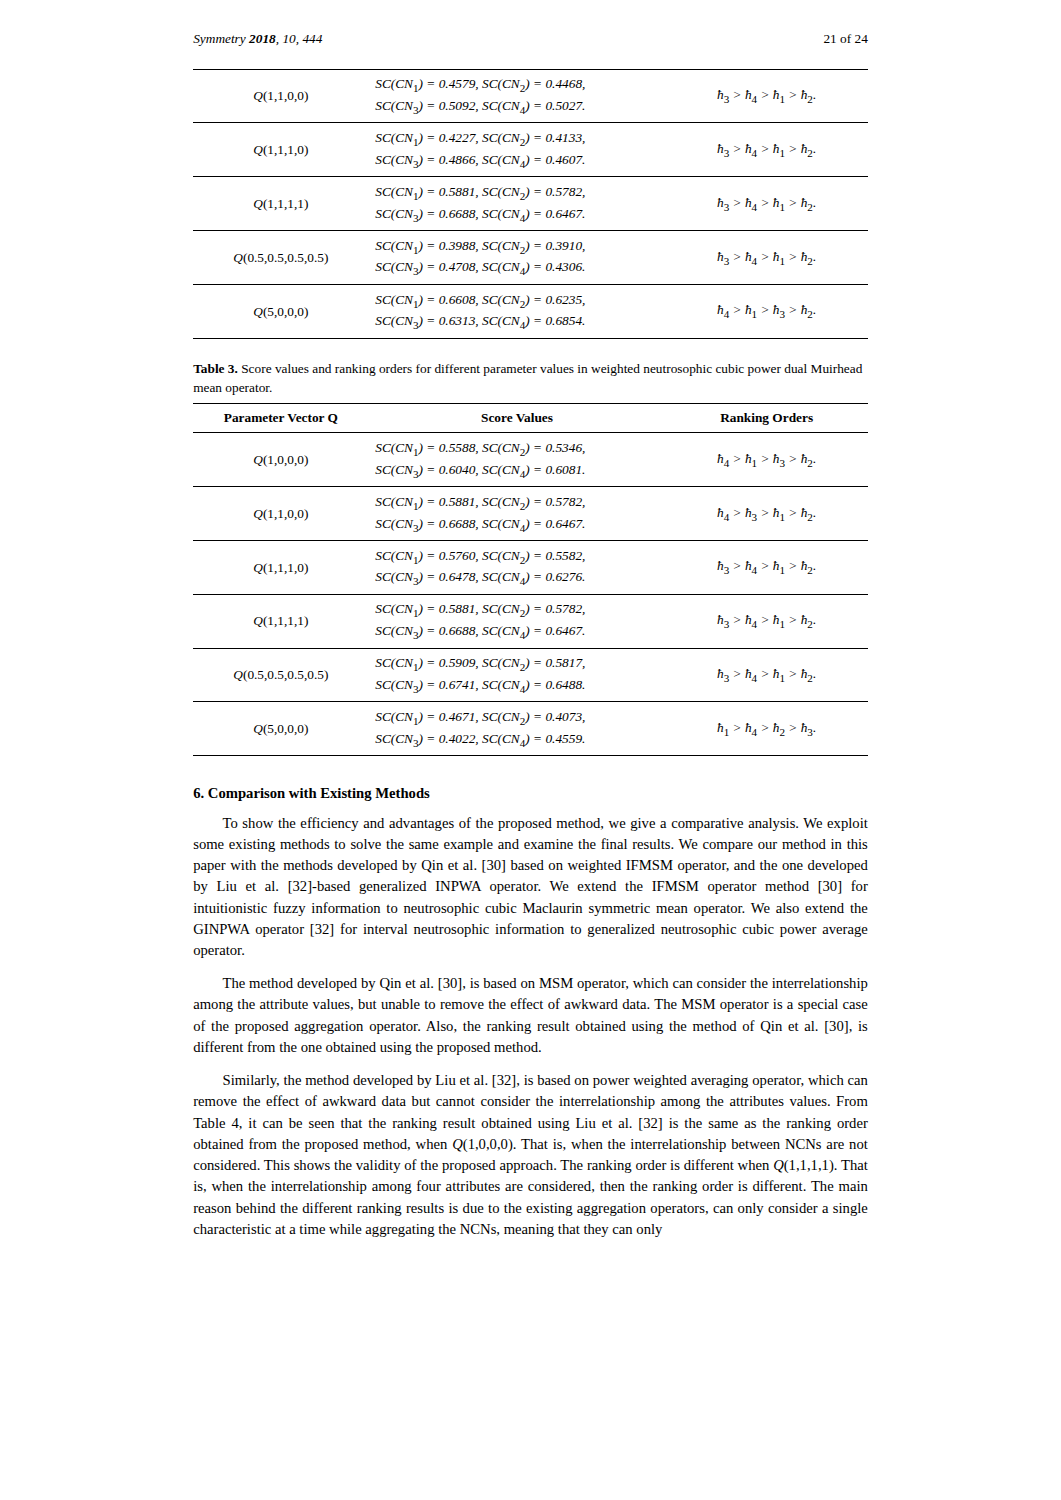Symmetry 2018, 10, 444
21 of 24
| Q (1,1,0,0) | SC(CN 1 ) = 0.4579, SC(CN 2 ) = 0.4468, SC(CN 3 ) = 0.5092, SC(CN 4 ) = 0.5027. | ħ 3 > ħ 4 > ħ 1 > ħ 2 . |
| Q (1,1,1,0) | SC(CN 1 ) = 0.4227, SC(CN 2 ) = 0.4133, SC(CN 3 ) = 0.4866, SC(CN 4 ) = 0.4607. | ħ 3 > ħ 4 > ħ 1 > ħ 2 . |
| Q (1,1,1,1) | SC(CN 1 ) = 0.5881, SC(CN 2 ) = 0.5782, SC(CN 3 ) = 0.6688, SC(CN 4 ) = 0.6467. | ħ 3 > ħ 4 > ħ 1 > ħ 2 . |
| Q (0.5,0.5,0.5,0.5) | SC(CN 1 ) = 0.3988, SC(CN 2 ) = 0.3910, SC(CN 3 ) = 0.4708, SC(CN 4 ) = 0.4306. | ħ 3 > ħ 4 > ħ 1 > ħ 2 . |
| Q (5,0,0,0) | SC(CN 1 ) = 0.6608, SC(CN 2 ) = 0.6235, SC(CN 3 ) = 0.6313, SC(CN 4 ) = 0.6854. | ħ 4 > ħ 1 > ħ 3 > ħ 2 . |
Table 3. Score values and ranking orders for different parameter values in weighted neutrosophic cubic power dual Muirhead mean operator.
| Parameter Vector Q | Score Values | Ranking Orders |
| --- | --- | --- |
| Q (1,0,0,0) | SC(CN 1 ) = 0.5588, SC(CN 2 ) = 0.5346, SC(CN 3 ) = 0.6040, SC(CN 4 ) = 0.6081. | ħ 4 > ħ 1 > ħ 3 > ħ 2 . |
| Q (1,1,0,0) | SC(CN 1 ) = 0.5881, SC(CN 2 ) = 0.5782, SC(CN 3 ) = 0.6688, SC(CN 4 ) = 0.6467. | ħ 4 > ħ 3 > ħ 1 > ħ 2 . |
| Q (1,1,1,0) | SC(CN 1 ) = 0.5760, SC(CN 2 ) = 0.5582, SC(CN 3 ) = 0.6478, SC(CN 4 ) = 0.6276. | ħ 3 > ħ 4 > ħ 1 > ħ 2 . |
| Q (1,1,1,1) | SC(CN 1 ) = 0.5881, SC(CN 2 ) = 0.5782, SC(CN 3 ) = 0.6688, SC(CN 4 ) = 0.6467. | ħ 3 > ħ 4 > ħ 1 > ħ 2 . |
| Q (0.5,0.5,0.5,0.5) | SC(CN 1 ) = 0.5909, SC(CN 2 ) = 0.5817, SC(CN 3 ) = 0.6741, SC(CN 4 ) = 0.6488. | ħ 3 > ħ 4 > ħ 1 > ħ 2 . |
| Q (5,0,0,0) | SC(CN 1 ) = 0.4671, SC(CN 2 ) = 0.4073, SC(CN 3 ) = 0.4022, SC(CN 4 ) = 0.4559. | ħ 1 > ħ 4 > ħ 2 > ħ 3 . |
6. Comparison with Existing Methods
To show the efficiency and advantages of the proposed method, we give a comparative analysis. We exploit some existing methods to solve the same example and examine the final results. We compare our method in this paper with the methods developed by Qin et al. [30] based on weighted IFMSM operator, and the one developed by Liu et al. [32]-based generalized INPWA operator. We extend the IFMSM operator method [30] for intuitionistic fuzzy information to neutrosophic cubic Maclaurin symmetric mean operator. We also extend the GINPWA operator [32] for interval neutrosophic information to generalized neutrosophic cubic power average operator.
The method developed by Qin et al. [30], is based on MSM operator, which can consider the interrelationship among the attribute values, but unable to remove the effect of awkward data. The MSM operator is a special case of the proposed aggregation operator. Also, the ranking result obtained using the method of Qin et al. [30], is different from the one obtained using the proposed method.
Similarly, the method developed by Liu et al. [32], is based on power weighted averaging operator, which can remove the effect of awkward data but cannot consider the interrelationship among the attributes values. From Table 4, it can be seen that the ranking result obtained using Liu et al. [32] is the same as the ranking order obtained from the proposed method, when Q(1,0,0,0). That is, when the interrelationship between NCNs are not considered. This shows the validity of the proposed approach. The ranking order is different when Q(1,1,1,1). That is, when the interrelationship among four attributes are considered, then the ranking order is different. The main reason behind the different ranking results is due to the existing aggregation operators, can only consider a single characteristic at a time while aggregating the NCNs, meaning that they can only